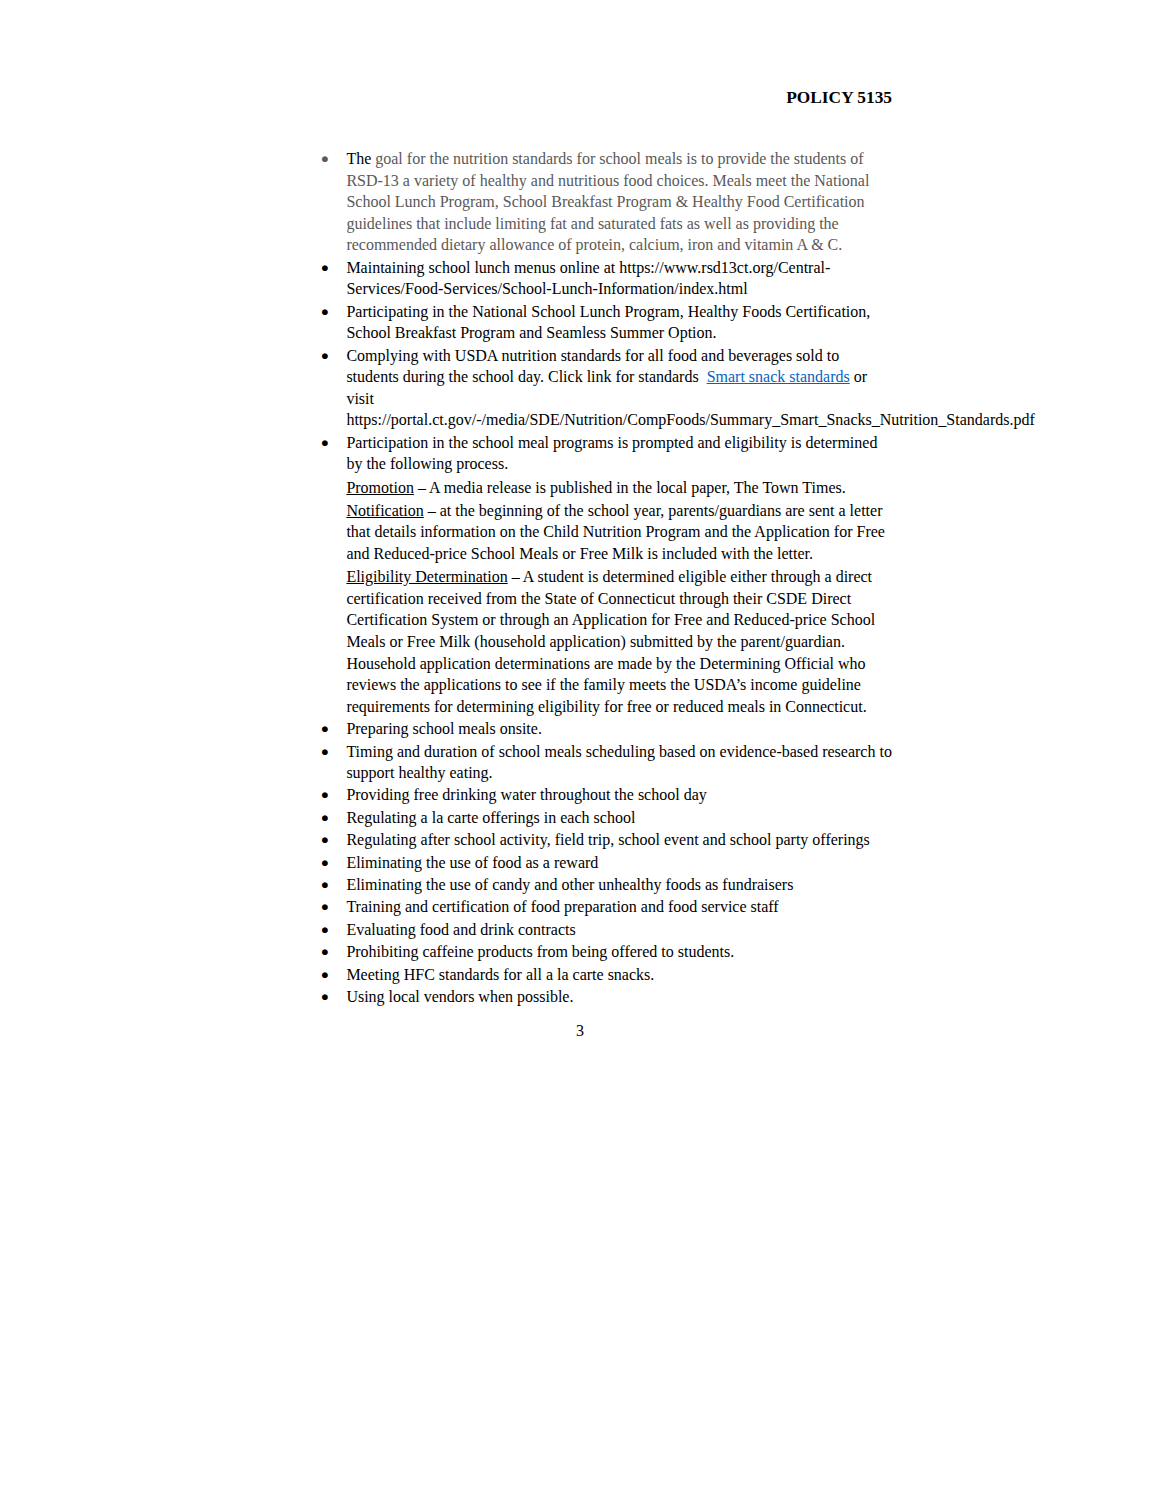POLICY 5135
The goal for the nutrition standards for school meals is to provide the students of RSD-13 a variety of healthy and nutritious food choices. Meals meet the National School Lunch Program, School Breakfast Program & Healthy Food Certification guidelines that include limiting fat and saturated fats as well as providing the recommended dietary allowance of protein, calcium, iron and vitamin A & C.
Maintaining school lunch menus online at https://www.rsd13ct.org/Central-Services/Food-Services/School-Lunch-Information/index.html
Participating in the National School Lunch Program, Healthy Foods Certification, School Breakfast Program and Seamless Summer Option.
Complying with USDA nutrition standards for all food and beverages sold to students during the school day. Click link for standards Smart snack standards or visit https://portal.ct.gov/-/media/SDE/Nutrition/CompFoods/Summary_Smart_Snacks_Nutrition_Standards.pdf
Participation in the school meal programs is prompted and eligibility is determined by the following process.
Promotion – A media release is published in the local paper, The Town Times.
Notification – at the beginning of the school year, parents/guardians are sent a letter that details information on the Child Nutrition Program and the Application for Free and Reduced-price School Meals or Free Milk is included with the letter.
Eligibility Determination – A student is determined eligible either through a direct certification received from the State of Connecticut through their CSDE Direct Certification System or through an Application for Free and Reduced-price School Meals or Free Milk (household application) submitted by the parent/guardian. Household application determinations are made by the Determining Official who reviews the applications to see if the family meets the USDA’s income guideline requirements for determining eligibility for free or reduced meals in Connecticut.
Preparing school meals onsite.
Timing and duration of school meals scheduling based on evidence-based research to support healthy eating.
Providing free drinking water throughout the school day
Regulating a la carte offerings in each school
Regulating after school activity, field trip, school event and school party offerings
Eliminating the use of food as a reward
Eliminating the use of candy and other unhealthy foods as fundraisers
Training and certification of food preparation and food service staff
Evaluating food and drink contracts
Prohibiting caffeine products from being offered to students.
Meeting HFC standards for all a la carte snacks.
Using local vendors when possible.
3